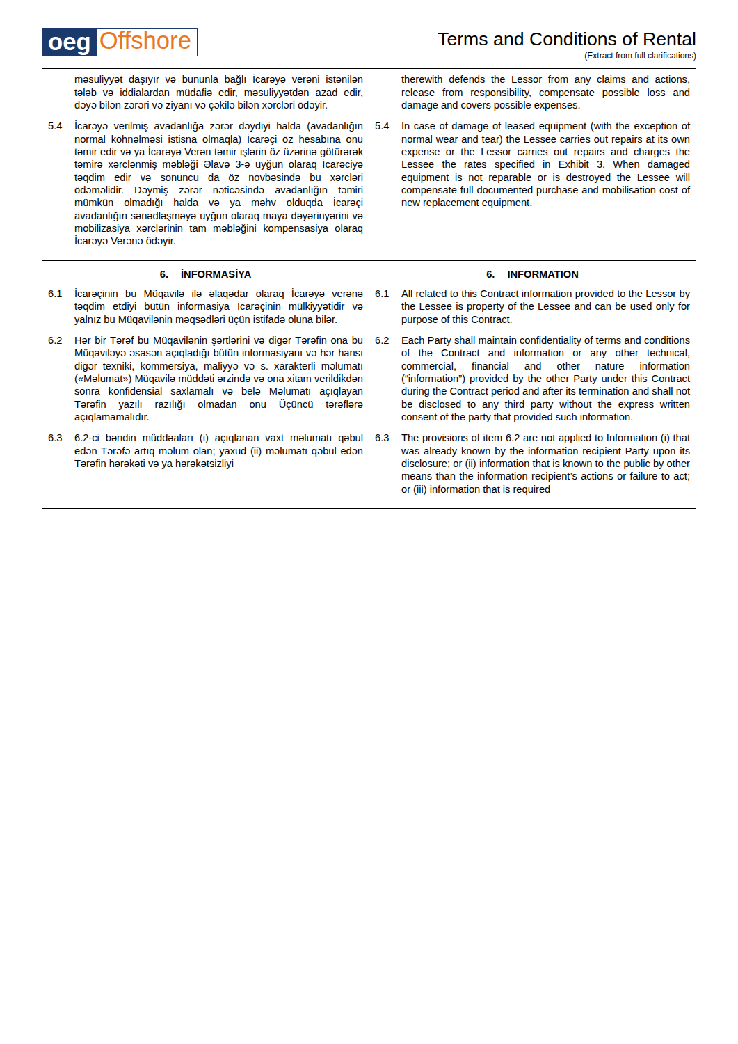oeg Offshore
Terms and Conditions of Rental
(Extract from full clarifications)
| məsuliyyət daşıyır və bununla bağlı İcarəyə verəni istənilən tələb və iddialardan müdafiə edir, məsuliyyətdən azad edir, dəyə bilən zərəri və ziyanı və çəkilə bilən xərcləri ödəyir. 5.4 İcarəyə verilmiş avadanlığa zərər dəydiyi halda (avadanlığın normal köhnəlməsi istisna olmaqla) İcarəçi öz hesabına onu təmir edir və ya İcarəyə Verən təmir işlərin öz üzərinə götürərək təmirə xərclənmiş məbləği Əlavə 3-ə uyğun olaraq İcarəciyə təqdim edir və sonuncu da öz novbəsində bu xərcləri ödəməlidir. Dəymiş zərər nəticəsində avadanlığın təmiri mümkün olmadığı halda və ya məhv olduqda İcarəçi avadanlığın sənədləşməyə uyğun olaraq maya dəyərinyərini və mobilizasiya xərclərinin tam məbləğini kompensasiya olaraq İcarəyə Verənə ödəyir. | therewith defends the Lessor from any claims and actions, release from responsibility, compensate possible loss and damage and covers possible expenses. 5.4 In case of damage of leased equipment (with the exception of normal wear and tear) the Lessee carries out repairs at its own expense or the Lessor carries out repairs and charges the Lessee the rates specified in Exhibit 3. When damaged equipment is not reparable or is destroyed the Lessee will compensate full documented purchase and mobilisation cost of new replacement equipment. |
| 6. İNFORMASİYA 6.1 İcarəçinin bu Müqavilə ilə əlaqədar olaraq İcarəyə verənə təqdim etdiyi bütün informasiya İcarəçinin mülkiyyətidir və yalnız bu Müqavilənin məqsədləri üçün istifadə oluna bilər. 6.2 Hər bir Tərəf bu Müqavilənin şərtlərini və digər Tərəfin ona bu Müqaviləyə əsasən açıqladığı bütün informasiyanı və hər hansı digər texniki, kommersiya, maliyyə və s. xarakterli məlumatı («Məlumat») Müqavilə müddəti ərzində və ona xitam verildikdən sonra konfidensial saxlamalı və belə Məlumatı açıqlayan Tərəfin yazılı razılığı olmadan onu Üçüncü tərəflərə açıqlamamalıdır. 6.3 6.2-ci bəndin müddəaları (i) açıqlanan vaxt məlumatı qəbul edən Tərəfə artıq məlum olan; yaxud (ii) məlumatı qəbul edən Tərəfin hərəkəti və ya hərəkətsizliyi | 6. INFORMATION 6.1 All related to this Contract information provided to the Lessor by the Lessee is property of the Lessee and can be used only for purpose of this Contract. 6.2 Each Party shall maintain confidentiality of terms and conditions of the Contract and information or any other technical, commercial, financial and other nature information (“information”) provided by the other Party under this Contract during the Contract period and after its termination and shall not be disclosed to any third party without the express written consent of the party that provided such information. 6.3 The provisions of item 6.2 are not applied to Information (i) that was already known by the information recipient Party upon its disclosure; or (ii) information that is known to the public by other means than the information recipient’s actions or failure to act; or (iii) information that is required |